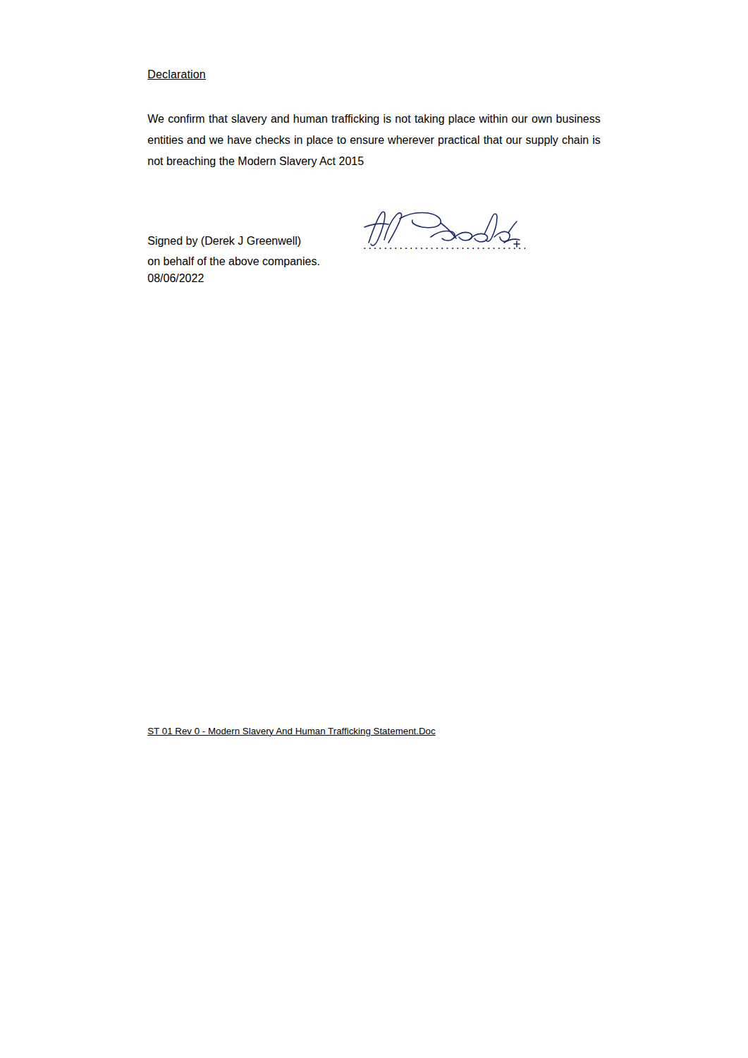Declaration
We confirm that slavery and human trafficking is not taking place within our own business entities and we have checks in place to ensure wherever practical that our supply chain is not breaching the Modern Slavery Act 2015
Signed by (Derek J Greenwell)
.................................................
on behalf of the above companies.
08/06/2022
ST 01 Rev 0 - Modern Slavery And Human Trafficking Statement.Doc